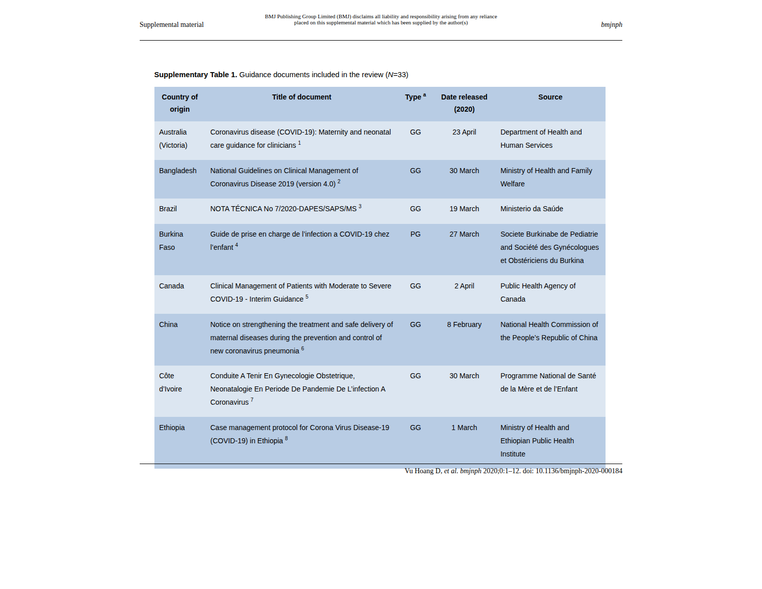Supplemental material
BMJ Publishing Group Limited (BMJ) disclaims all liability and responsibility arising from any reliance
placed on this supplemental material which has been supplied by the author(s)
bmjnph
Supplementary Table 1. Guidance documents included in the review (N=33)
| Country of origin | Title of document | Type a | Date released (2020) | Source |
| --- | --- | --- | --- | --- |
| Australia (Victoria) | Coronavirus disease (COVID-19): Maternity and neonatal care guidance for clinicians 1 | GG | 23 April | Department of Health and Human Services |
| Bangladesh | National Guidelines on Clinical Management of Coronavirus Disease 2019 (version 4.0) 2 | GG | 30 March | Ministry of Health and Family Welfare |
| Brazil | NOTA TÉCNICA No 7/2020-DAPES/SAPS/MS 3 | GG | 19 March | Ministerio da Saúde |
| Burkina Faso | Guide de prise en charge de l’infection a COVID-19 chez l’enfant 4 | PG | 27 March | Societe Burkinabe de Pediatrie and Société des Gynécologues et Obstériciens du Burkina |
| Canada | Clinical Management of Patients with Moderate to Severe COVID-19 - Interim Guidance 5 | GG | 2 April | Public Health Agency of Canada |
| China | Notice on strengthening the treatment and safe delivery of maternal diseases during the prevention and control of new coronavirus pneumonia 6 | GG | 8 February | National Health Commission of the People’s Republic of China |
| Côte d’Ivoire | Conduite A Tenir En Gynecologie Obstetrique, Neonatalogie En Periode De Pandemie De L’infection A Coronavirus 7 | GG | 30 March | Programme National de Santé de la Mère et de l’Enfant |
| Ethiopia | Case management protocol for Corona Virus Disease-19 (COVID-19) in Ethiopia 8 | GG | 1 March | Ministry of Health and Ethiopian Public Health Institute |
Vu Hoang D, et al. bmjnph 2020;0:1–12. doi: 10.1136/bmjnph-2020-000184